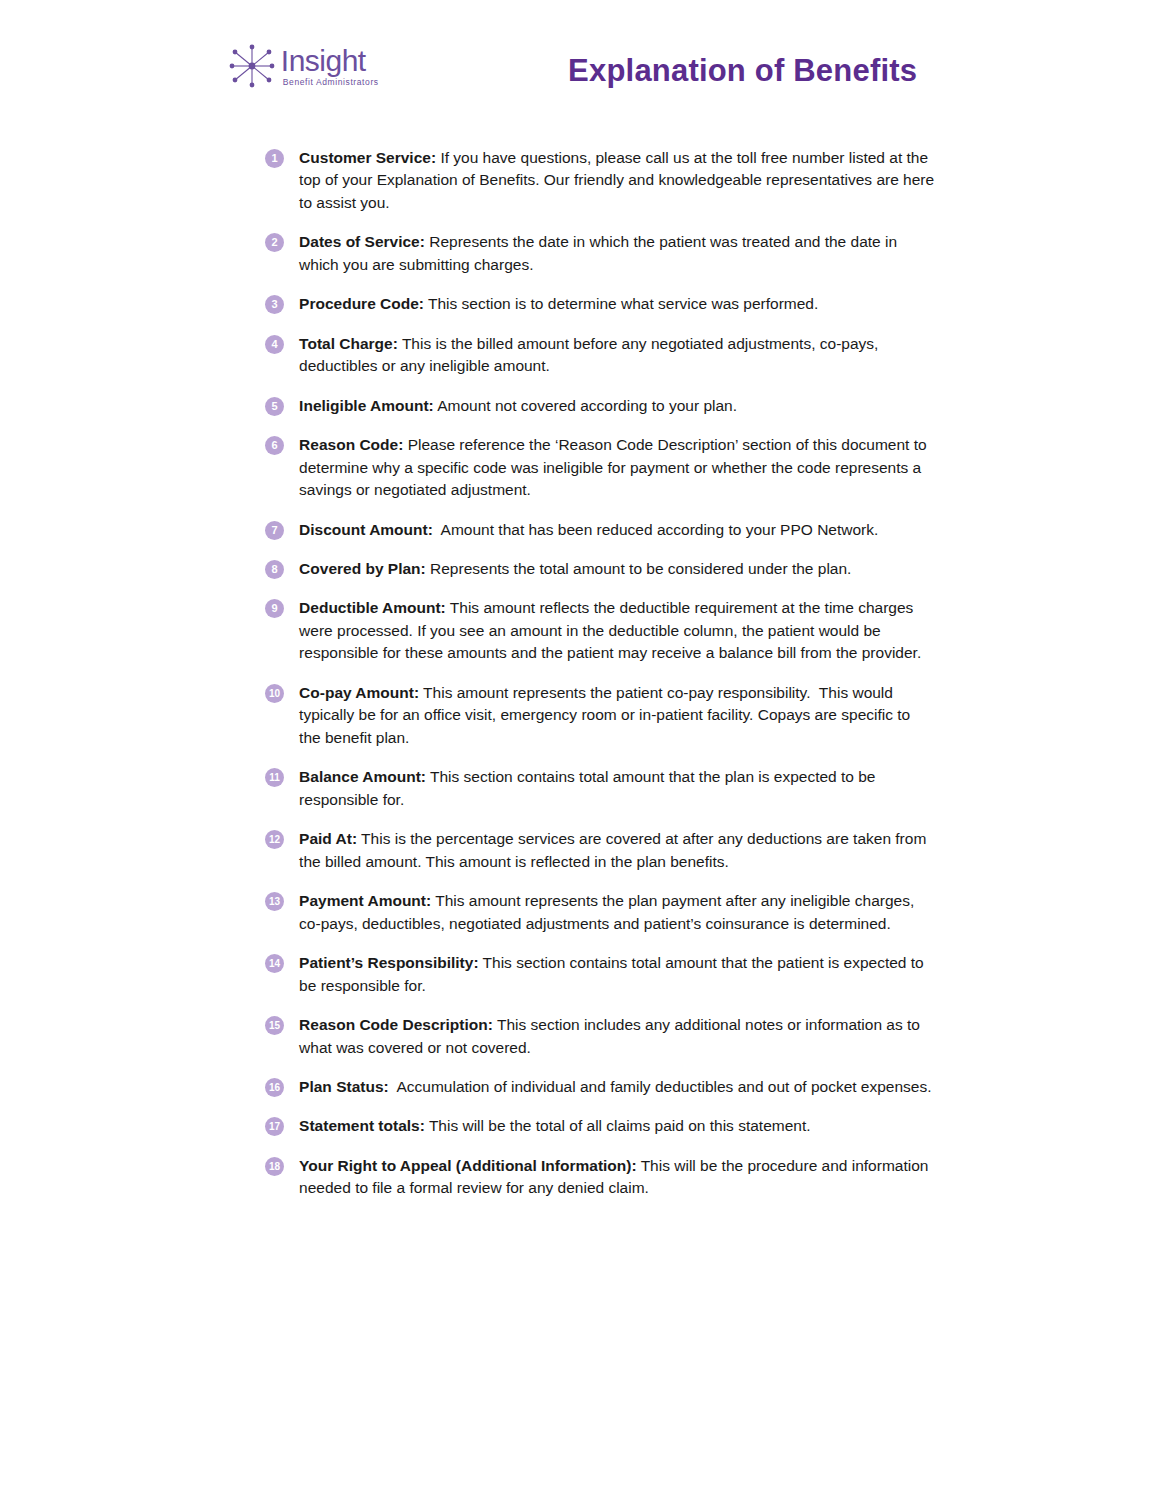Insight
Benefit Administrators
Explanation of Benefits
Customer Service: If you have questions, please call us at the toll free number listed at the top of your Explanation of Benefits. Our friendly and knowledgeable representatives are here to assist you.
Dates of Service: Represents the date in which the patient was treated and the date in which you are submitting charges.
Procedure Code: This section is to determine what service was performed.
Total Charge: This is the billed amount before any negotiated adjustments, co-pays, deductibles or any ineligible amount.
Ineligible Amount: Amount not covered according to your plan.
Reason Code: Please reference the ‘Reason Code Description’ section of this document to determine why a specific code was ineligible for payment or whether the code represents a savings or negotiated adjustment.
Discount Amount: Amount that has been reduced according to your PPO Network.
Covered by Plan: Represents the total amount to be considered under the plan.
Deductible Amount: This amount reflects the deductible requirement at the time charges were processed. If you see an amount in the deductible column, the patient would be responsible for these amounts and the patient may receive a balance bill from the provider.
Co-pay Amount: This amount represents the patient co-pay responsibility. This would typically be for an office visit, emergency room or in-patient facility. Copays are specific to the benefit plan.
Balance Amount: This section contains total amount that the plan is expected to be responsible for.
Paid At: This is the percentage services are covered at after any deductions are taken from the billed amount. This amount is reflected in the plan benefits.
Payment Amount: This amount represents the plan payment after any ineligible charges, co-pays, deductibles, negotiated adjustments and patient’s coinsurance is determined.
Patient’s Responsibility: This section contains total amount that the patient is expected to be responsible for.
Reason Code Description: This section includes any additional notes or information as to what was covered or not covered.
Plan Status: Accumulation of individual and family deductibles and out of pocket expenses.
Statement totals: This will be the total of all claims paid on this statement.
Your Right to Appeal (Additional Information): This will be the procedure and information needed to file a formal review for any denied claim.